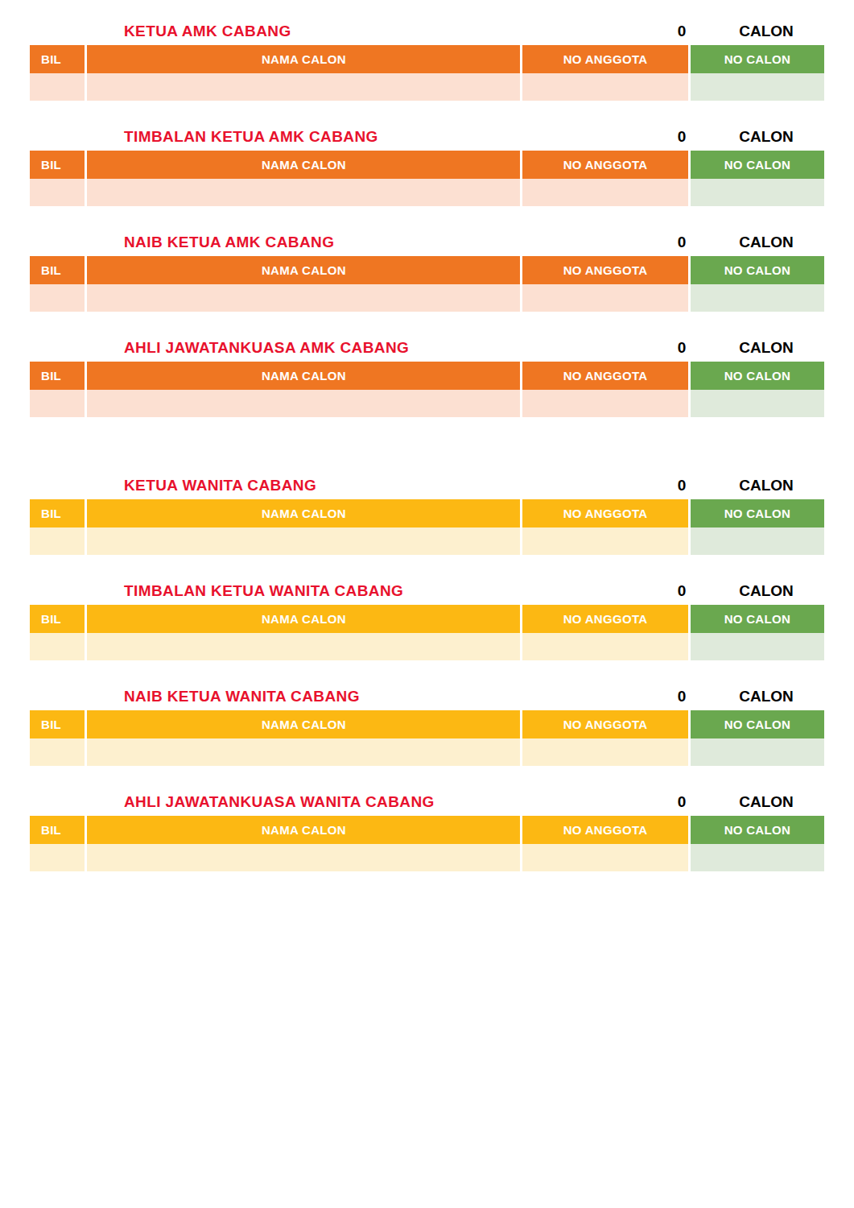KETUA AMK CABANG 0 CALON
| BIL | NAMA CALON | NO ANGGOTA | NO CALON |
| --- | --- | --- | --- |
TIMBALAN KETUA AMK CABANG 0 CALON
| BIL | NAMA CALON | NO ANGGOTA | NO CALON |
| --- | --- | --- | --- |
NAIB KETUA AMK CABANG 0 CALON
| BIL | NAMA CALON | NO ANGGOTA | NO CALON |
| --- | --- | --- | --- |
AHLI JAWATANKUASA AMK CABANG 0 CALON
| BIL | NAMA CALON | NO ANGGOTA | NO CALON |
| --- | --- | --- | --- |
KETUA WANITA CABANG 0 CALON
| BIL | NAMA CALON | NO ANGGOTA | NO CALON |
| --- | --- | --- | --- |
TIMBALAN KETUA WANITA CABANG 0 CALON
| BIL | NAMA CALON | NO ANGGOTA | NO CALON |
| --- | --- | --- | --- |
NAIB KETUA WANITA CABANG 0 CALON
| BIL | NAMA CALON | NO ANGGOTA | NO CALON |
| --- | --- | --- | --- |
AHLI JAWATANKUASA WANITA CABANG 0 CALON
| BIL | NAMA CALON | NO ANGGOTA | NO CALON |
| --- | --- | --- | --- |